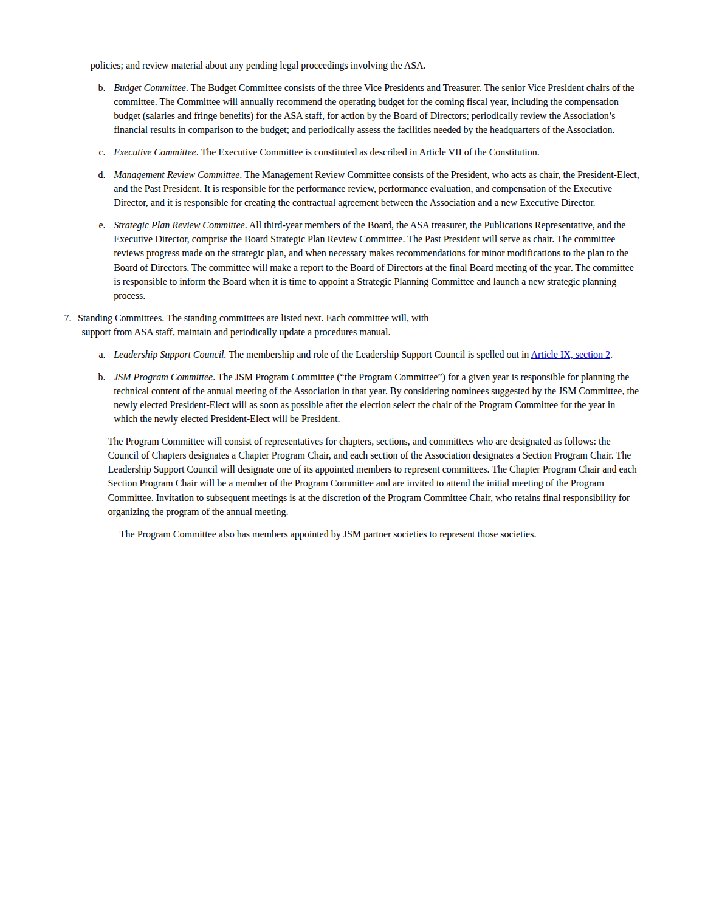policies; and review material about any pending legal proceedings involving the ASA.
Budget Committee. The Budget Committee consists of the three Vice Presidents and Treasurer. The senior Vice President chairs of the committee. The Committee will annually recommend the operating budget for the coming fiscal year, including the compensation budget (salaries and fringe benefits) for the ASA staff, for action by the Board of Directors; periodically review the Association’s financial results in comparison to the budget; and periodically assess the facilities needed by the headquarters of the Association.
Executive Committee. The Executive Committee is constituted as described in Article VII of the Constitution.
Management Review Committee. The Management Review Committee consists of the President, who acts as chair, the President-Elect, and the Past President. It is responsible for the performance review, performance evaluation, and compensation of the Executive Director, and it is responsible for creating the contractual agreement between the Association and a new Executive Director.
Strategic Plan Review Committee. All third-year members of the Board, the ASA treasurer, the Publications Representative, and the Executive Director, comprise the Board Strategic Plan Review Committee. The Past President will serve as chair. The committee reviews progress made on the strategic plan, and when necessary makes recommendations for minor modifications to the plan to the Board of Directors. The committee will make a report to the Board of Directors at the final Board meeting of the year. The committee is responsible to inform the Board when it is time to appoint a Strategic Planning Committee and launch a new strategic planning process.
7. Standing Committees. The standing committees are listed next. Each committee will, with
support from ASA staff, maintain and periodically update a procedures manual.
Leadership Support Council. The membership and role of the Leadership Support Council is spelled out in Article IX, section 2.
JSM Program Committee. The JSM Program Committee (“the Program Committee”) for a given year is responsible for planning the technical content of the annual meeting of the Association in that year. By considering nominees suggested by the JSM Committee, the newly elected President-Elect will as soon as possible after the election select the chair of the Program Committee for the year in which the newly elected President-Elect will be President.
The Program Committee will consist of representatives for chapters, sections, and committees who are designated as follows: the Council of Chapters designates a Chapter Program Chair, and each section of the Association designates a Section Program Chair. The Leadership Support Council will designate one of its appointed members to represent committees. The Chapter Program Chair and each Section Program Chair will be a member of the Program Committee and are invited to attend the initial meeting of the Program Committee. Invitation to subsequent meetings is at the discretion of the Program Committee Chair, who retains final responsibility for organizing the program of the annual meeting.
The Program Committee also has members appointed by JSM partner societies to represent those societies.